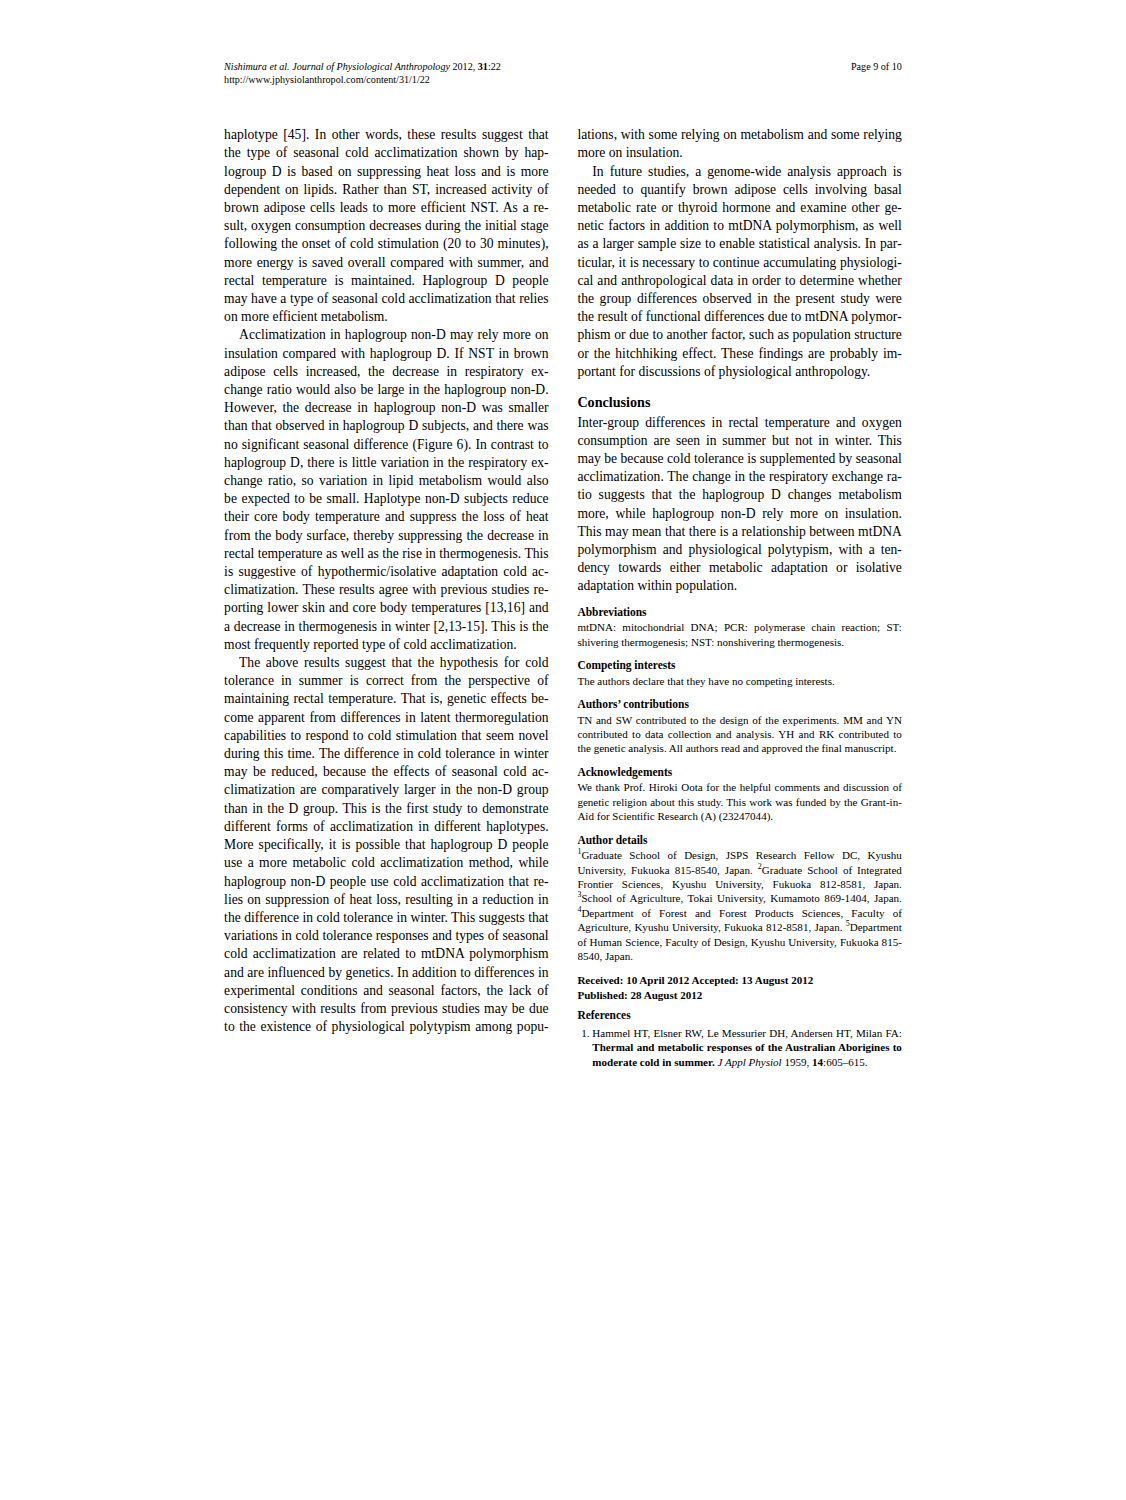Nishimura et al. Journal of Physiological Anthropology 2012, 31:22 http://www.jphysiolanthropol.com/content/31/1/22
Page 9 of 10
haplotype [45]. In other words, these results suggest that the type of seasonal cold acclimatization shown by haplogroup D is based on suppressing heat loss and is more dependent on lipids. Rather than ST, increased activity of brown adipose cells leads to more efficient NST. As a result, oxygen consumption decreases during the initial stage following the onset of cold stimulation (20 to 30 minutes), more energy is saved overall compared with summer, and rectal temperature is maintained. Haplogroup D people may have a type of seasonal cold acclimatization that relies on more efficient metabolism.
Acclimatization in haplogroup non-D may rely more on insulation compared with haplogroup D. If NST in brown adipose cells increased, the decrease in respiratory exchange ratio would also be large in the haplogroup non-D. However, the decrease in haplogroup non-D was smaller than that observed in haplogroup D subjects, and there was no significant seasonal difference (Figure 6). In contrast to haplogroup D, there is little variation in the respiratory exchange ratio, so variation in lipid metabolism would also be expected to be small. Haplotype non-D subjects reduce their core body temperature and suppress the loss of heat from the body surface, thereby suppressing the decrease in rectal temperature as well as the rise in thermogenesis. This is suggestive of hypothermic/isolative adaptation cold acclimatization. These results agree with previous studies reporting lower skin and core body temperatures [13,16] and a decrease in thermogenesis in winter [2,13-15]. This is the most frequently reported type of cold acclimatization.
The above results suggest that the hypothesis for cold tolerance in summer is correct from the perspective of maintaining rectal temperature. That is, genetic effects become apparent from differences in latent thermoregulation capabilities to respond to cold stimulation that seem novel during this time. The difference in cold tolerance in winter may be reduced, because the effects of seasonal cold acclimatization are comparatively larger in the non-D group than in the D group. This is the first study to demonstrate different forms of acclimatization in different haplotypes. More specifically, it is possible that haplogroup D people use a more metabolic cold acclimatization method, while haplogroup non-D people use cold acclimatization that relies on suppression of heat loss, resulting in a reduction in the difference in cold tolerance in winter. This suggests that variations in cold tolerance responses and types of seasonal cold acclimatization are related to mtDNA polymorphism and are influenced by genetics. In addition to differences in experimental conditions and seasonal factors, the lack of consistency with results from previous studies may be due to the existence of physiological polytypism among populations, with some relying on metabolism and some relying more on insulation.
In future studies, a genome-wide analysis approach is needed to quantify brown adipose cells involving basal metabolic rate or thyroid hormone and examine other genetic factors in addition to mtDNA polymorphism, as well as a larger sample size to enable statistical analysis. In particular, it is necessary to continue accumulating physiological and anthropological data in order to determine whether the group differences observed in the present study were the result of functional differences due to mtDNA polymorphism or due to another factor, such as population structure or the hitchhiking effect. These findings are probably important for discussions of physiological anthropology.
Conclusions
Inter-group differences in rectal temperature and oxygen consumption are seen in summer but not in winter. This may be because cold tolerance is supplemented by seasonal acclimatization. The change in the respiratory exchange ratio suggests that the haplogroup D changes metabolism more, while haplogroup non-D rely more on insulation. This may mean that there is a relationship between mtDNA polymorphism and physiological polytypism, with a tendency towards either metabolic adaptation or isolative adaptation within population.
Abbreviations
mtDNA: mitochondrial DNA; PCR: polymerase chain reaction; ST: shivering thermogenesis; NST: nonshivering thermogenesis.
Competing interests
The authors declare that they have no competing interests.
Authors’ contributions
TN and SW contributed to the design of the experiments. MM and YN contributed to data collection and analysis. YH and RK contributed to the genetic analysis. All authors read and approved the final manuscript.
Acknowledgements
We thank Prof. Hiroki Oota for the helpful comments and discussion of genetic religion about this study. This work was funded by the Grant-in-Aid for Scientific Research (A) (23247044).
Author details
1Graduate School of Design, JSPS Research Fellow DC, Kyushu University, Fukuoka 815-8540, Japan. 2Graduate School of Integrated Frontier Sciences, Kyushu University, Fukuoka 812-8581, Japan. 3School of Agriculture, Tokai University, Kumamoto 869-1404, Japan. 4Department of Forest and Forest Products Sciences, Faculty of Agriculture, Kyushu University, Fukuoka 812-8581, Japan. 5Department of Human Science, Faculty of Design, Kyushu University, Fukuoka 815-8540, Japan.
Received: 10 April 2012 Accepted: 13 August 2012
Published: 28 August 2012
References
Hammel HT, Elsner RW, Le Messurier DH, Andersen HT, Milan FA: Thermal and metabolic responses of the Australian Aborigines to moderate cold in summer. J Appl Physiol 1959, 14:605–615.